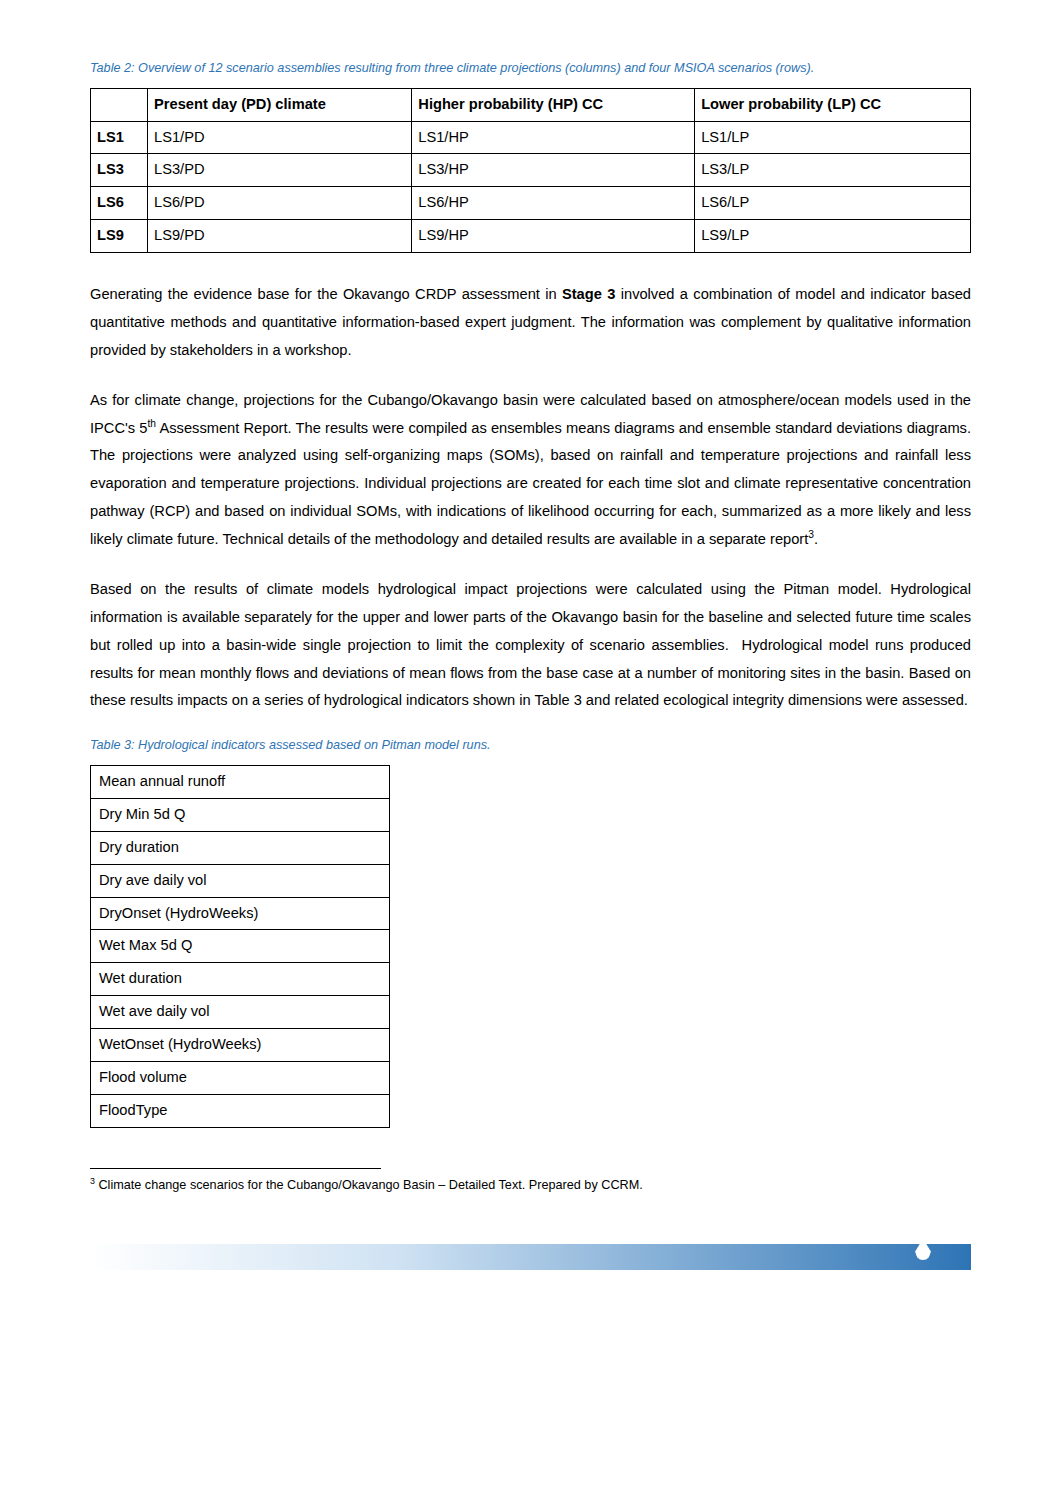Table 2: Overview of 12 scenario assemblies resulting from three climate projections (columns) and four MSIOA scenarios (rows).
| | Present day (PD) climate | Higher probability (HP) CC | Lower probability (LP) CC |
| --- | --- | --- | --- |
| LS1 | LS1/PD | LS1/HP | LS1/LP |
| LS3 | LS3/PD | LS3/HP | LS3/LP |
| LS6 | LS6/PD | LS6/HP | LS6/LP |
| LS9 | LS9/PD | LS9/HP | LS9/LP |
Generating the evidence base for the Okavango CRDP assessment in Stage 3 involved a combination of model and indicator based quantitative methods and quantitative information-based expert judgment. The information was complement by qualitative information provided by stakeholders in a workshop.
As for climate change, projections for the Cubango/Okavango basin were calculated based on atmosphere/ocean models used in the IPCC's 5th Assessment Report. The results were compiled as ensembles means diagrams and ensemble standard deviations diagrams. The projections were analyzed using self-organizing maps (SOMs), based on rainfall and temperature projections and rainfall less evaporation and temperature projections. Individual projections are created for each time slot and climate representative concentration pathway (RCP) and based on individual SOMs, with indications of likelihood occurring for each, summarized as a more likely and less likely climate future. Technical details of the methodology and detailed results are available in a separate report3.
Based on the results of climate models hydrological impact projections were calculated using the Pitman model. Hydrological information is available separately for the upper and lower parts of the Okavango basin for the baseline and selected future time scales but rolled up into a basin-wide single projection to limit the complexity of scenario assemblies. Hydrological model runs produced results for mean monthly flows and deviations of mean flows from the base case at a number of monitoring sites in the basin. Based on these results impacts on a series of hydrological indicators shown in Table 3 and related ecological integrity dimensions were assessed.
Table 3: Hydrological indicators assessed based on Pitman model runs.
| Mean annual runoff |
| Dry Min 5d Q |
| Dry duration |
| Dry ave daily vol |
| DryOnset (HydroWeeks) |
| Wet Max 5d Q |
| Wet duration |
| Wet ave daily vol |
| WetOnset (HydroWeeks) |
| Flood volume |
| FloodType |
3 Climate change scenarios for the Cubango/Okavango Basin – Detailed Text. Prepared by CCRM.